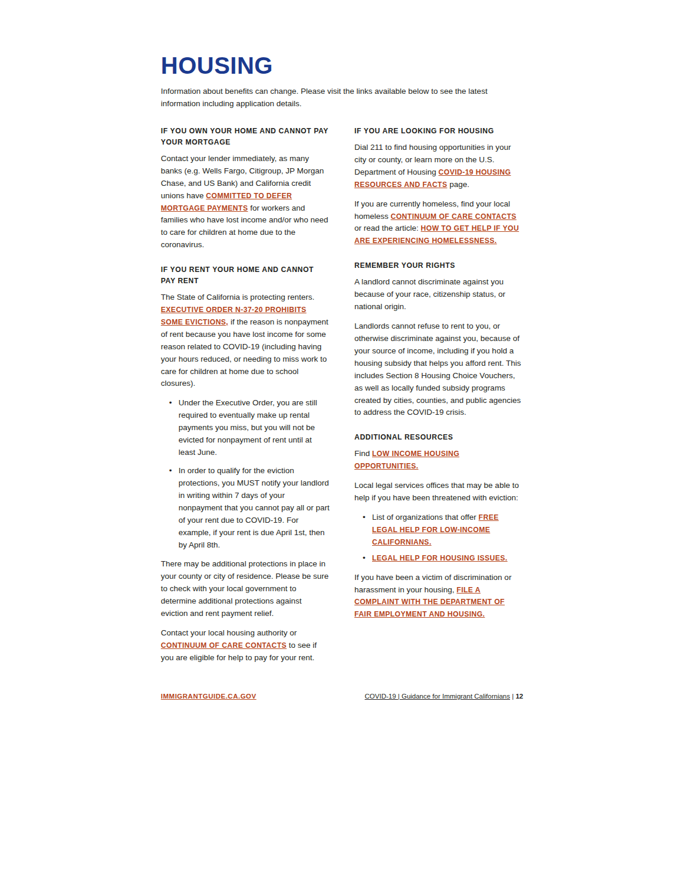Housing
Information about benefits can change. Please visit the links available below to see the latest information including application details.
If you own your home and cannot pay your mortgage
Contact your lender immediately, as many banks (e.g. Wells Fargo, Citigroup, JP Morgan Chase, and US Bank) and California credit unions have committed to defer mortgage payments for workers and families who have lost income and/or who need to care for children at home due to the coronavirus.
If you rent your home and cannot pay rent
The State of California is protecting renters. Executive Order N-37-20 prohibits some evictions, if the reason is nonpayment of rent because you have lost income for some reason related to COVID-19 (including having your hours reduced, or needing to miss work to care for children at home due to school closures).
Under the Executive Order, you are still required to eventually make up rental payments you miss, but you will not be evicted for nonpayment of rent until at least June.
In order to qualify for the eviction protections, you MUST notify your landlord in writing within 7 days of your nonpayment that you cannot pay all or part of your rent due to COVID-19. For example, if your rent is due April 1st, then by April 8th.
There may be additional protections in place in your county or city of residence. Please be sure to check with your local government to determine additional protections against eviction and rent payment relief.
Contact your local housing authority or Continuum of Care contacts to see if you are eligible for help to pay for your rent.
If you are looking for housing
Dial 211 to find housing opportunities in your city or county, or learn more on the U.S. Department of Housing COVID-19 Housing Resources and Facts page.
If you are currently homeless, find your local homeless Continuum of Care contacts or read the article: How to get help if you are experiencing homelessness.
Remember your rights
A landlord cannot discriminate against you because of your race, citizenship status, or national origin.
Landlords cannot refuse to rent to you, or otherwise discriminate against you, because of your source of income, including if you hold a housing subsidy that helps you afford rent. This includes Section 8 Housing Choice Vouchers, as well as locally funded subsidy programs created by cities, counties, and public agencies to address the COVID-19 crisis.
Additional resources
Find low income housing opportunities.
Local legal services offices that may be able to help if you have been threatened with eviction:
List of organizations that offer free legal help for low-income Californians.
Legal help for housing issues.
If you have been a victim of discrimination or harassment in your housing, file a complaint with the Department of Fair Employment and Housing.
immigrantguide.ca.gov
COVID-19 | Guidance for Immigrant Californians | 12